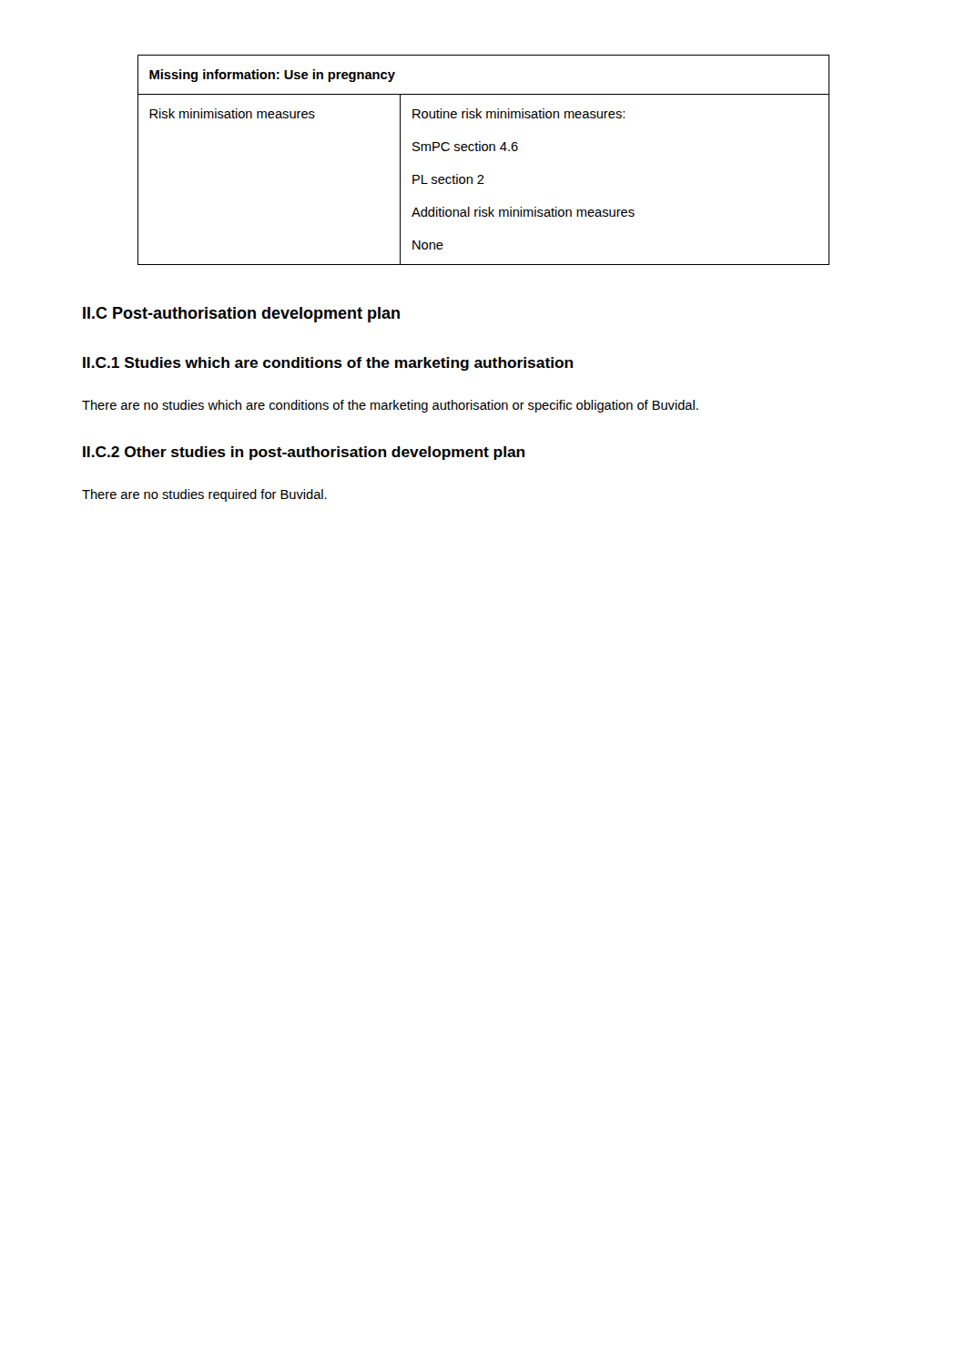| Missing information: Use in pregnancy |
| --- |
| Risk minimisation measures | Routine risk minimisation measures: SmPC section 4.6 PL section 2 Additional risk minimisation measures None |
II.C Post-authorisation development plan
II.C.1 Studies which are conditions of the marketing authorisation
There are no studies which are conditions of the marketing authorisation or specific obligation of Buvidal.
II.C.2 Other studies in post-authorisation development plan
There are no studies required for Buvidal.